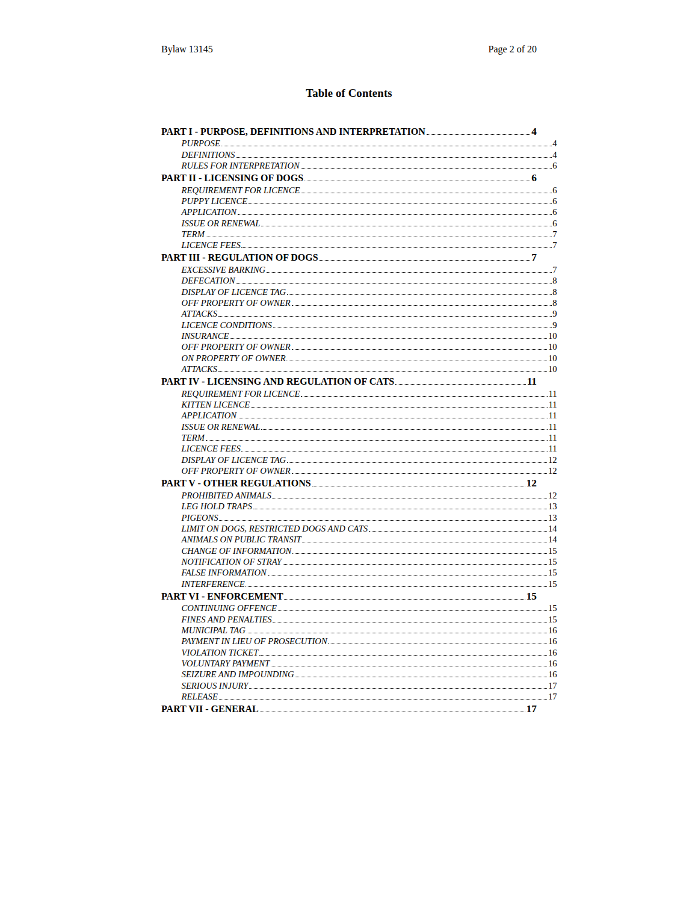Bylaw 13145 Page 2 of 20
Table of Contents
PART I - PURPOSE, DEFINITIONS AND INTERPRETATION 4
PURPOSE 4
DEFINITIONS 4
RULES FOR INTERPRETATION 6
PART II - LICENSING OF DOGS 6
REQUIREMENT FOR LICENCE 6
PUPPY LICENCE 6
APPLICATION 6
ISSUE OR RENEWAL 6
TERM 7
LICENCE FEES 7
PART III - REGULATION OF DOGS 7
EXCESSIVE BARKING 7
DEFECATION 8
DISPLAY OF LICENCE TAG 8
OFF PROPERTY OF OWNER 8
ATTACKS 9
LICENCE CONDITIONS 9
INSURANCE 10
OFF PROPERTY OF OWNER 10
ON PROPERTY OF OWNER 10
ATTACKS 10
PART IV - LICENSING AND REGULATION OF CATS 11
REQUIREMENT FOR LICENCE 11
KITTEN LICENCE 11
APPLICATION 11
ISSUE OR RENEWAL 11
TERM 11
LICENCE FEES 11
DISPLAY OF LICENCE TAG 12
OFF PROPERTY OF OWNER 12
PART V - OTHER REGULATIONS 12
PROHIBITED ANIMALS 12
LEG HOLD TRAPS 13
PIGEONS 13
LIMIT ON DOGS, RESTRICTED DOGS AND CATS 14
ANIMALS ON PUBLIC TRANSIT 14
CHANGE OF INFORMATION 15
NOTIFICATION OF STRAY 15
FALSE INFORMATION 15
INTERFERENCE 15
PART VI - ENFORCEMENT 15
CONTINUING OFFENCE 15
FINES AND PENALTIES 15
MUNICIPAL TAG 16
PAYMENT IN LIEU OF PROSECUTION 16
VIOLATION TICKET 16
VOLUNTARY PAYMENT 16
SEIZURE AND IMPOUNDING 16
SERIOUS INJURY 17
RELEASE 17
PART VII - GENERAL 17